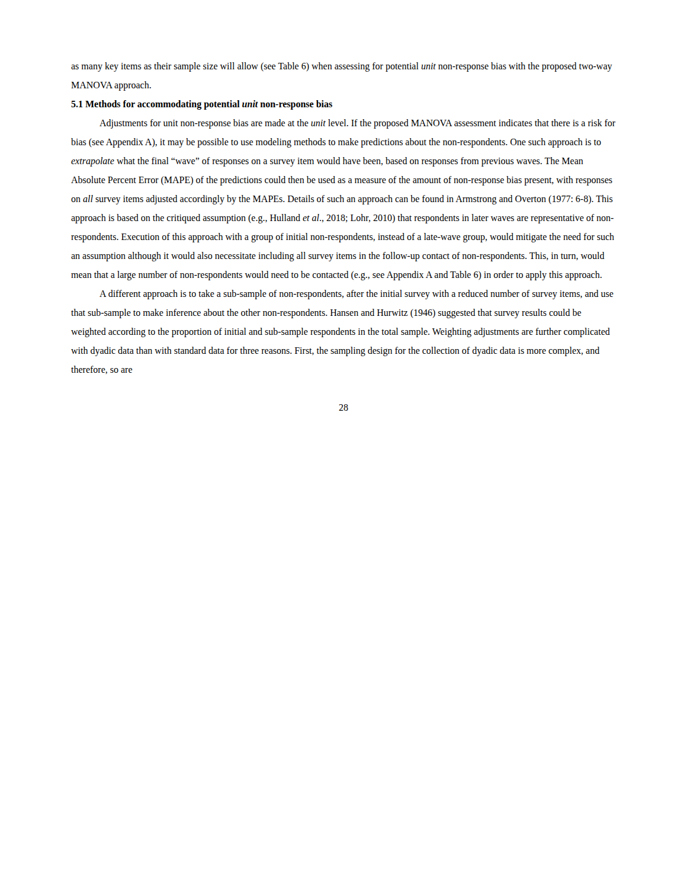as many key items as their sample size will allow (see Table 6) when assessing for potential unit non-response bias with the proposed two-way MANOVA approach.
5.1 Methods for accommodating potential unit non-response bias
Adjustments for unit non-response bias are made at the unit level. If the proposed MANOVA assessment indicates that there is a risk for bias (see Appendix A), it may be possible to use modeling methods to make predictions about the non-respondents. One such approach is to extrapolate what the final “wave” of responses on a survey item would have been, based on responses from previous waves. The Mean Absolute Percent Error (MAPE) of the predictions could then be used as a measure of the amount of non-response bias present, with responses on all survey items adjusted accordingly by the MAPEs. Details of such an approach can be found in Armstrong and Overton (1977: 6-8). This approach is based on the critiqued assumption (e.g., Hulland et al., 2018; Lohr, 2010) that respondents in later waves are representative of non-respondents. Execution of this approach with a group of initial non-respondents, instead of a late-wave group, would mitigate the need for such an assumption although it would also necessitate including all survey items in the follow-up contact of non-respondents. This, in turn, would mean that a large number of non-respondents would need to be contacted (e.g., see Appendix A and Table 6) in order to apply this approach.
A different approach is to take a sub-sample of non-respondents, after the initial survey with a reduced number of survey items, and use that sub-sample to make inference about the other non-respondents. Hansen and Hurwitz (1946) suggested that survey results could be weighted according to the proportion of initial and sub-sample respondents in the total sample. Weighting adjustments are further complicated with dyadic data than with standard data for three reasons. First, the sampling design for the collection of dyadic data is more complex, and therefore, so are
28